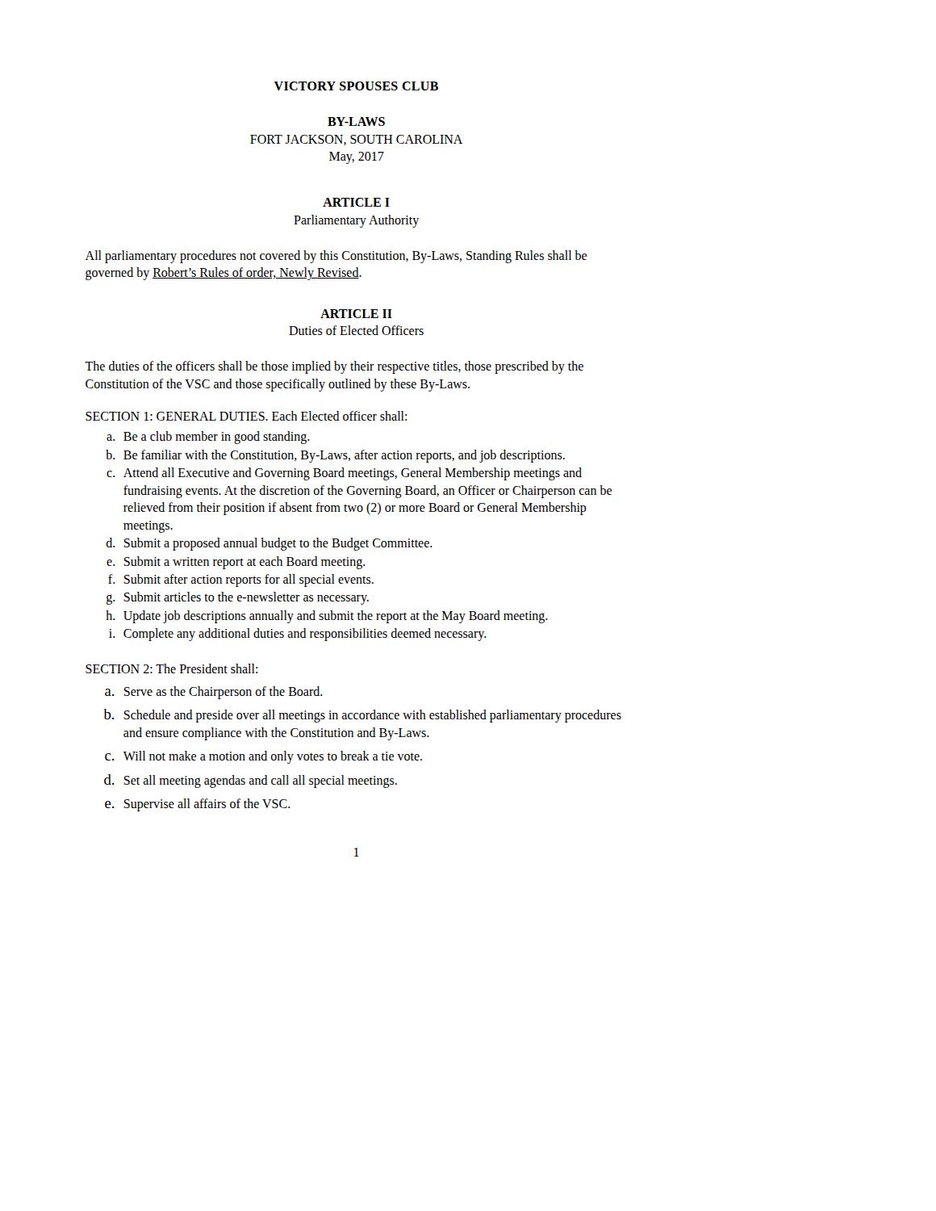VICTORY SPOUSES CLUB
BY-LAWS
FORT JACKSON, SOUTH CAROLINA
May, 2017
ARTICLE I
Parliamentary Authority
All parliamentary procedures not covered by this Constitution, By-Laws, Standing Rules shall be governed by Robert’s Rules of order, Newly Revised.
ARTICLE II
Duties of Elected Officers
The duties of the officers shall be those implied by their respective titles, those prescribed by the Constitution of the VSC and those specifically outlined by these By-Laws.
SECTION 1: GENERAL DUTIES. Each Elected officer shall:
Be a club member in good standing.
Be familiar with the Constitution, By-Laws, after action reports, and job descriptions.
Attend all Executive and Governing Board meetings, General Membership meetings and fundraising events. At the discretion of the Governing Board, an Officer or Chairperson can be relieved from their position if absent from two (2) or more Board or General Membership meetings.
Submit a proposed annual budget to the Budget Committee.
Submit a written report at each Board meeting.
Submit after action reports for all special events.
Submit articles to the e-newsletter as necessary.
Update job descriptions annually and submit the report at the May Board meeting.
Complete any additional duties and responsibilities deemed necessary.
SECTION 2: The President shall:
Serve as the Chairperson of the Board.
Schedule and preside over all meetings in accordance with established parliamentary procedures and ensure compliance with the Constitution and By-Laws.
Will not make a motion and only votes to break a tie vote.
Set all meeting agendas and call all special meetings.
Supervise all affairs of the VSC.
1